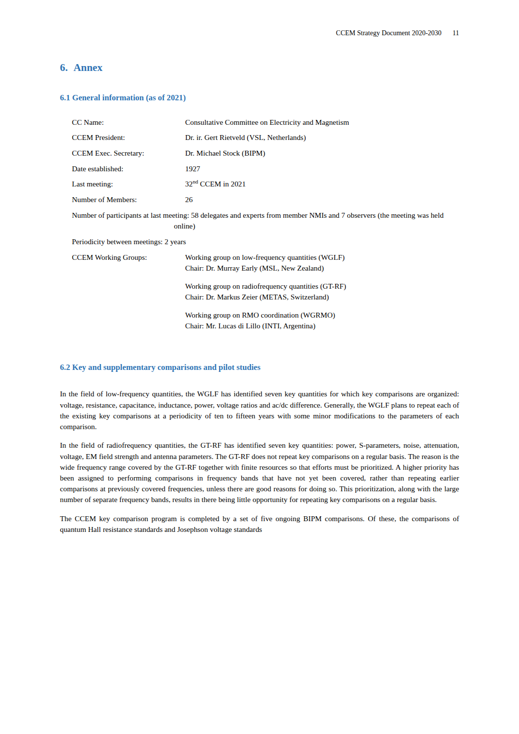CCEM Strategy Document 2020-203011
6. Annex
6.1 General information (as of 2021)
| CC Name: | Consultative Committee on Electricity and Magnetism |
| CCEM President: | Dr. ir. Gert Rietveld (VSL, Netherlands) |
| CCEM Exec. Secretary: | Dr. Michael Stock (BIPM) |
| Date established: | 1927 |
| Last meeting: | 32 nd CCEM in 2021 |
| Number of Members: | 26 |
| Number of participants at last meeting: 58 delegates and experts from member NMIs and 7 observers (the meeting was held online) |
| Periodicity between meetings: 2 years |
| CCEM Working Groups: | Working group on low-frequency quantities (WGLF) Chair: Dr. Murray Early (MSL, New Zealand) Working group on radiofrequency quantities (GT-RF) Chair: Dr. Markus Zeier (METAS, Switzerland) Working group on RMO coordination (WGRMO) Chair: Mr. Lucas di Lillo (INTI, Argentina) |
6.2 Key and supplementary comparisons and pilot studies
In the field of low-frequency quantities, the WGLF has identified seven key quantities for which key comparisons are organized: voltage, resistance, capacitance, inductance, power, voltage ratios and ac/dc difference. Generally, the WGLF plans to repeat each of the existing key comparisons at a periodicity of ten to fifteen years with some minor modifications to the parameters of each comparison.
In the field of radiofrequency quantities, the GT-RF has identified seven key quantities: power, S-parameters, noise, attenuation, voltage, EM field strength and antenna parameters. The GT-RF does not repeat key comparisons on a regular basis. The reason is the wide frequency range covered by the GT-RF together with finite resources so that efforts must be prioritized. A higher priority has been assigned to performing comparisons in frequency bands that have not yet been covered, rather than repeating earlier comparisons at previously covered frequencies, unless there are good reasons for doing so. This prioritization, along with the large number of separate frequency bands, results in there being little opportunity for repeating key comparisons on a regular basis.
The CCEM key comparison program is completed by a set of five ongoing BIPM comparisons. Of these, the comparisons of quantum Hall resistance standards and Josephson voltage standards